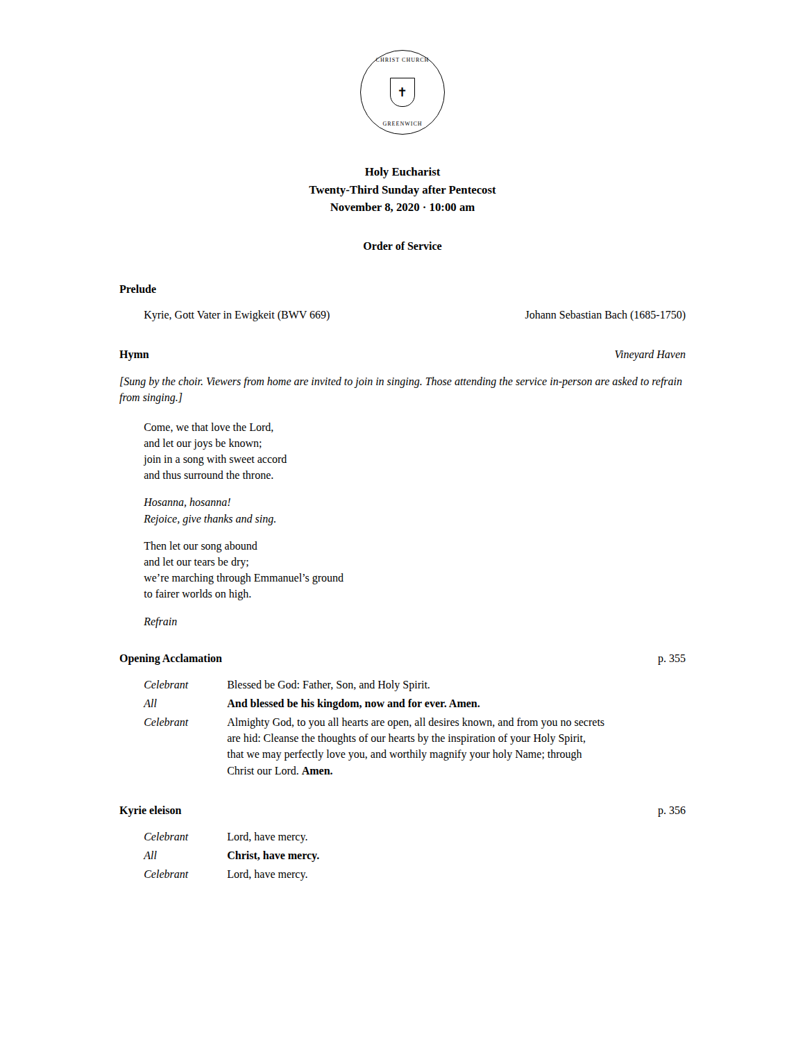Christ Church ✝ Greenwich
Holy Eucharist
Twenty-Third Sunday after Pentecost
November 8, 2020 · 10:00 am
Order of Service
Prelude
Kyrie, Gott Vater in Ewigkeit (BWV 669) Johann Sebastian Bach (1685-1750)
Hymn
Vineyard Haven
[Sung by the choir. Viewers from home are invited to join in singing. Those attending the service in-person are asked to refrain from singing.]
Come, we that love the Lord,
and let our joys be known;
join in a song with sweet accord
and thus surround the throne.
Hosanna, hosanna!
Rejoice, give thanks and sing.
Then let our song abound
and let our tears be dry;
we’re marching through Emmanuel’s ground
to fairer worlds on high.
Refrain
Opening Acclamation
p. 355
| Celebrant | Blessed be God: Father, Son, and Holy Spirit. |
| All | And blessed be his kingdom, now and for ever. Amen. |
| Celebrant | Almighty God, to you all hearts are open, all desires known, and from you no secrets are hid: Cleanse the thoughts of our hearts by the inspiration of your Holy Spirit, that we may perfectly love you, and worthily magnify your holy Name; through Christ our Lord. Amen. |
Kyrie eleison
p. 356
| Celebrant | Lord, have mercy. |
| All | Christ, have mercy. |
| Celebrant | Lord, have mercy. |